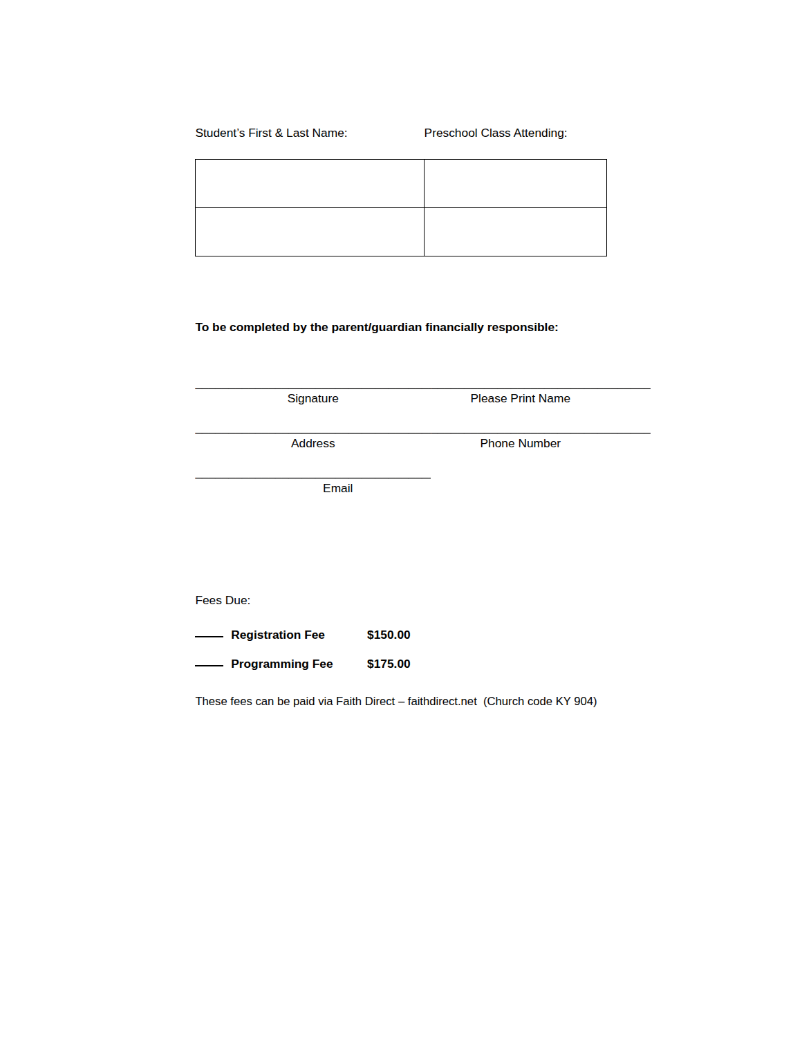Student’s First & Last Name:
Preschool Class Attending:
To be completed by the parent/guardian financially responsible:
_______________________________________
_________________________________
Signature
Please Print Name
________________________________________
_________________________________
Address
Phone Number
_______________________________________
Email
Fees Due:
Registration Fee$150.00
Programming Fee$175.00
These fees can be paid via Faith Direct – faithdirect.net (Church code KY 904)